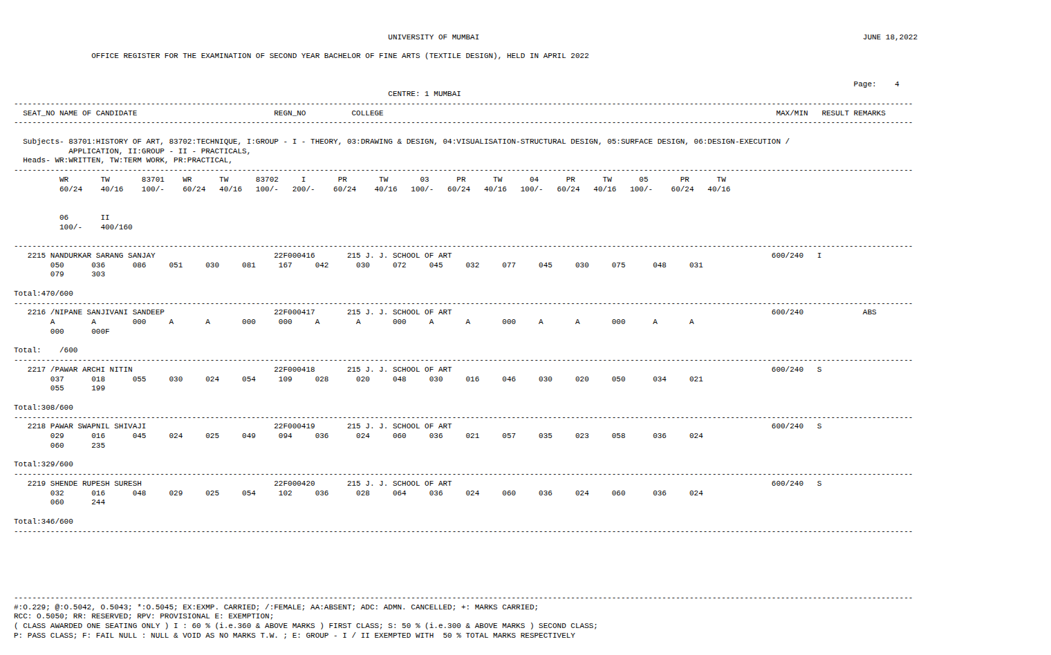UNIVERSITY OF MUMBAI JUNE 18,2022 OFFICE REGISTER FOR THE EXAMINATION OF SECOND YEAR BACHELOR OF FINE ARTS (TEXTILE DESIGN), HELD IN APRIL 2022 Page: 4 CENTRE: 1 MUMBAI ----------------------------------------------------------------------------------------------------------------------------------------------------------------------------------------------------- SEAT_NO NAME OF CANDIDATE REGN_NO COLLEGE MAX/MIN RESULT REMARKS ----------------------------------------------------------------------------------------------------------------------------------------------------------------------------------------------------- Subjects- 83701:HISTORY OF ART, 83702:TECHNIQUE, I:GROUP - I - THEORY, 03:DRAWING & DESIGN, 04:VISUALISATION-STRUCTURAL DESIGN, 05:SURFACE DESIGN, 06:DESIGN-EXECUTION / APPLICATION, II:GROUP - II - PRACTICALS, Heads- WR:WRITTEN, TW:TERM WORK, PR:PRACTICAL, ----------------------------------------------------------------------------------------------------------------------------------------------------------------------------------------------------- WR TW 83701 WR TW 83702 I PR TW 03 PR TW 04 PR TW 05 PR TW 60/24 40/16 100/- 60/24 40/16 100/- 200/- 60/24 40/16 100/- 60/24 40/16 100/- 60/24 40/16 100/- 60/24 40/16 06 II 100/- 400/160 ----------------------------------------------------------------------------------------------------------------------------------------------------------------------------------------------------- 2215 NANDURKAR SARANG SANJAY 22F000416 215 J. J. SCHOOL OF ART 600/240 I 050 036 086 051 030 081 167 042 030 072 045 032 077 045 030 075 048 031 079 303 Total:470/600 ----------------------------------------------------------------------------------------------------------------------------------------------------------------------------------------------------- 2216 /NIPANE SANJIVANI SANDEEP 22F000417 215 J. J. SCHOOL OF ART 600/240 ABS A A 000 A A 000 000 A A 000 A A 000 A A 000 A A 000 000F Total: /600 ----------------------------------------------------------------------------------------------------------------------------------------------------------------------------------------------------- 2217 /PAWAR ARCHI NITIN 22F000418 215 J. J. SCHOOL OF ART 600/240 S 037 018 055 030 024 054 109 028 020 048 030 016 046 030 020 050 034 021 055 199 Total:308/600 ----------------------------------------------------------------------------------------------------------------------------------------------------------------------------------------------------- 2218 PAWAR SWAPNIL SHIVAJI 22F000419 215 J. J. SCHOOL OF ART 600/240 S 029 016 045 024 025 049 094 036 024 060 036 021 057 035 023 058 036 024 060 235 Total:329/600 ----------------------------------------------------------------------------------------------------------------------------------------------------------------------------------------------------- 2219 SHENDE RUPESH SURESH 22F000420 215 J. J. SCHOOL OF ART 600/240 S 032 016 048 029 025 054 102 036 028 064 036 024 060 036 024 060 036 024 060 244 Total:346/600 ----------------------------------------------------------------------------------------------------------------------------------------------------------------------------------------------------- ----------------------------------------------------------------------------------------------------------------------------------------------------------------------------------------------------- #:O.229; @:O.5042, O.5043; *:O.5045; EX:EXMP. CARRIED; /:FEMALE; AA:ABSENT; ADC: ADMN. CANCELLED; +: MARKS CARRIED; RCC: O.5050; RR: RESERVED; RPV: PROVISIONAL E: EXEMPTION; ( CLASS AWARDED ONE SEATING ONLY ) I : 60 % (i.e.360 & ABOVE MARKS ) FIRST CLASS; S: 50 % (i.e.300 & ABOVE MARKS ) SECOND CLASS; P: PASS CLASS; F: FAIL NULL : NULL & VOID AS NO MARKS T.W. ; E: GROUP - I / II EXEMPTED WITH 50 % TOTAL MARKS RESPECTIVELY